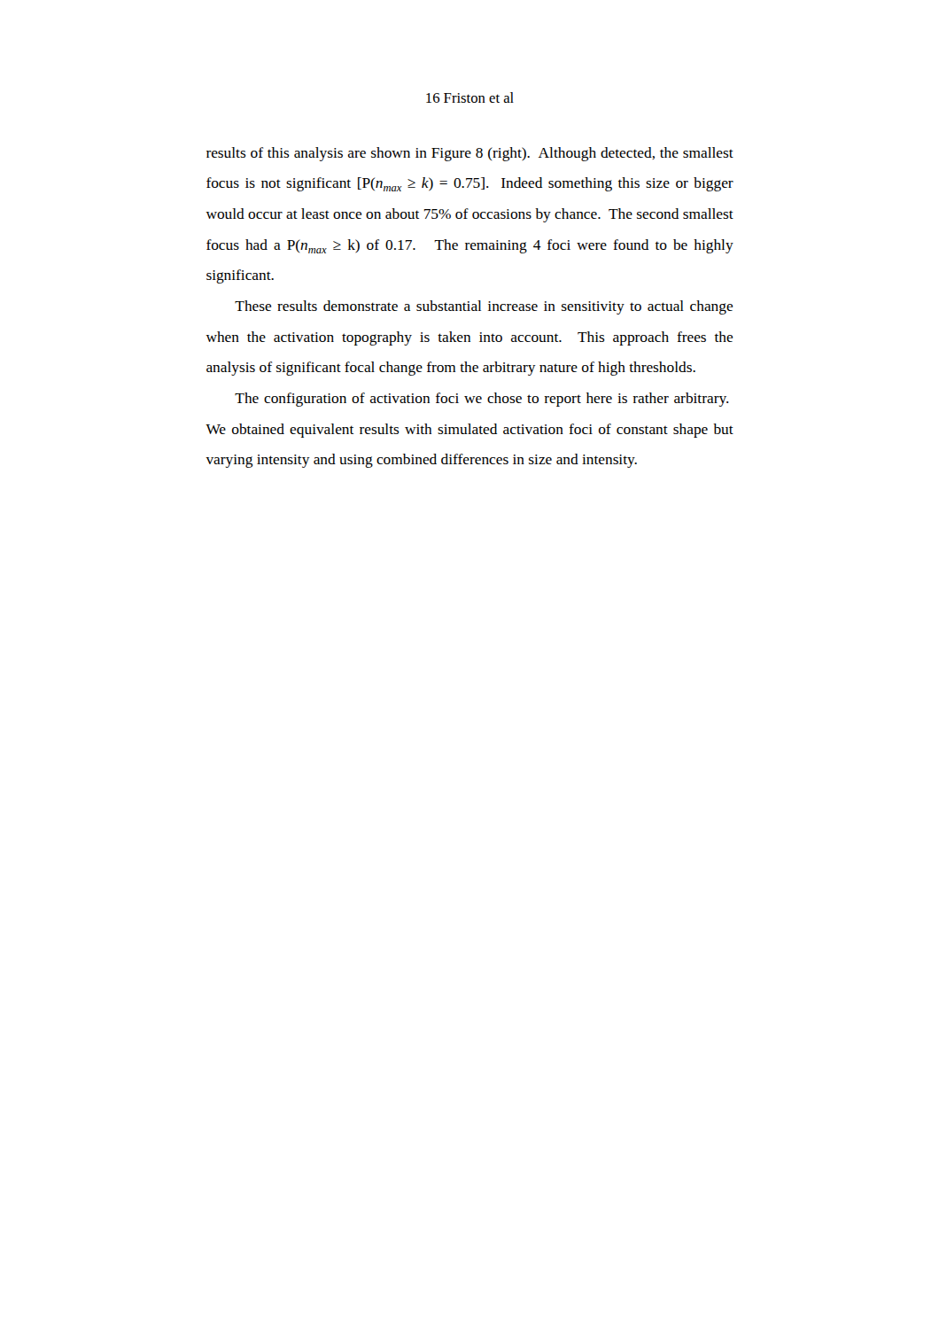16 Friston et al
results of this analysis are shown in Figure 8 (right). Although detected, the smallest focus is not significant [P(nmax ≥ k) = 0.75]. Indeed something this size or bigger would occur at least once on about 75% of occasions by chance. The second smallest focus had a P(nmax ≥ k) of 0.17. The remaining 4 foci were found to be highly significant.
These results demonstrate a substantial increase in sensitivity to actual change when the activation topography is taken into account. This approach frees the analysis of significant focal change from the arbitrary nature of high thresholds.
The configuration of activation foci we chose to report here is rather arbitrary. We obtained equivalent results with simulated activation foci of constant shape but varying intensity and using combined differences in size and intensity.